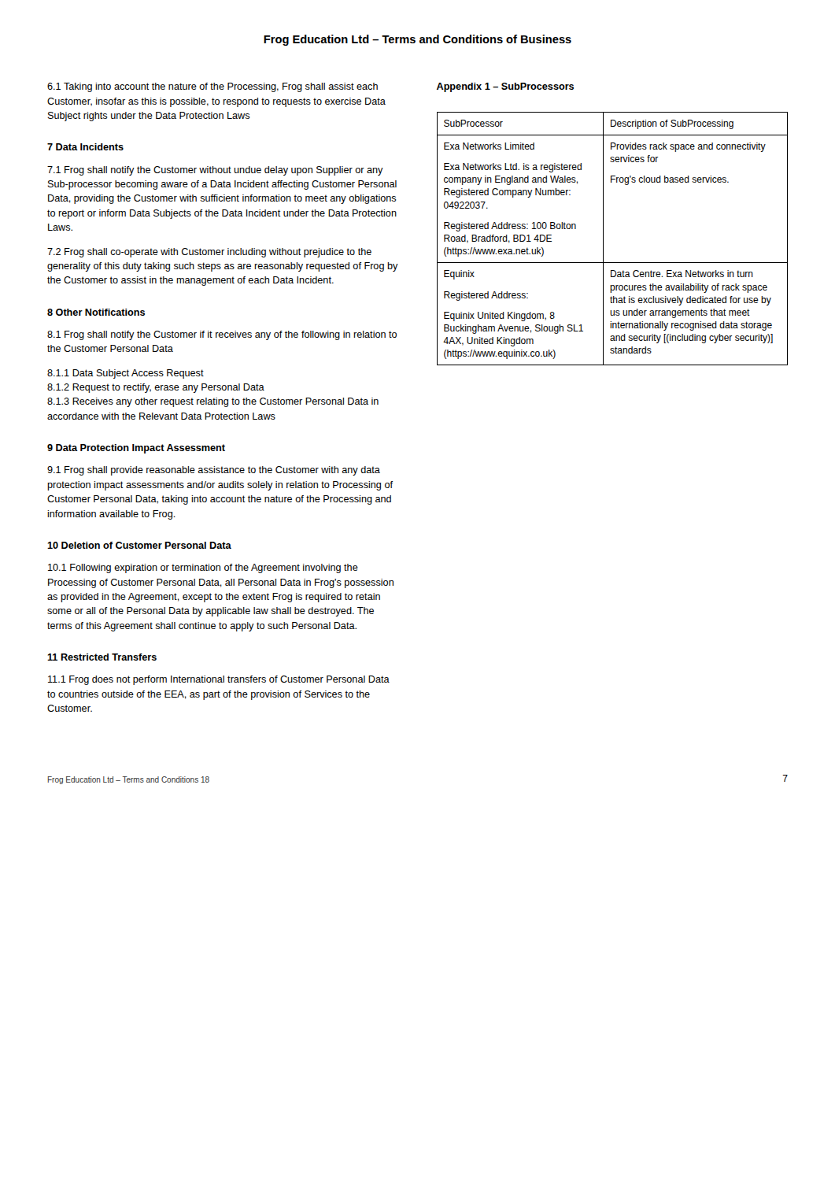Frog Education Ltd – Terms and Conditions of Business
6.1 Taking into account the nature of the Processing, Frog shall assist each Customer, insofar as this is possible, to respond to requests to exercise Data Subject rights under the Data Protection Laws
7 Data Incidents
7.1 Frog shall notify the Customer without undue delay upon Supplier or any Sub-processor becoming aware of a Data Incident affecting Customer Personal Data, providing the Customer with sufficient information to meet any obligations to report or inform Data Subjects of the Data Incident under the Data Protection Laws.
7.2 Frog shall co-operate with Customer including without prejudice to the generality of this duty taking such steps as are reasonably requested of Frog by the Customer to assist in the management of each Data Incident.
8 Other Notifications
8.1 Frog shall notify the Customer if it receives any of the following in relation to the Customer Personal Data
8.1.1 Data Subject Access Request
8.1.2 Request to rectify, erase any Personal Data
8.1.3 Receives any other request relating to the Customer Personal Data in accordance with the Relevant Data Protection Laws
9 Data Protection Impact Assessment
9.1 Frog shall provide reasonable assistance to the Customer with any data protection impact assessments and/or audits solely in relation to Processing of Customer Personal Data, taking into account the nature of the Processing and information available to Frog.
10 Deletion of Customer Personal Data
10.1 Following expiration or termination of the Agreement involving the Processing of Customer Personal Data, all Personal Data in Frog's possession as provided in the Agreement, except to the extent Frog is required to retain some or all of the Personal Data by applicable law shall be destroyed. The terms of this Agreement shall continue to apply to such Personal Data.
11 Restricted Transfers
11.1 Frog does not perform International transfers of Customer Personal Data to countries outside of the EEA, as part of the provision of Services to the Customer.
Appendix 1 – SubProcessors
| SubProcessor | Description of SubProcessing |
| Exa Networks Limited Exa Networks Ltd. is a registered company in England and Wales, Registered Company Number: 04922037. Registered Address: 100 Bolton Road, Bradford, BD1 4DE (https://www.exa.net.uk) | Provides rack space and connectivity services for Frog's cloud based services. |
| Equinix Registered Address: Equinix United Kingdom, 8 Buckingham Avenue, Slough SL1 4AX, United Kingdom (https://www.equinix.co.uk) | Data Centre. Exa Networks in turn procures the availability of rack space that is exclusively dedicated for use by us under arrangements that meet internationally recognised data storage and security [(including cyber security)] standards |
Frog Education Ltd – Terms and Conditions 18 7